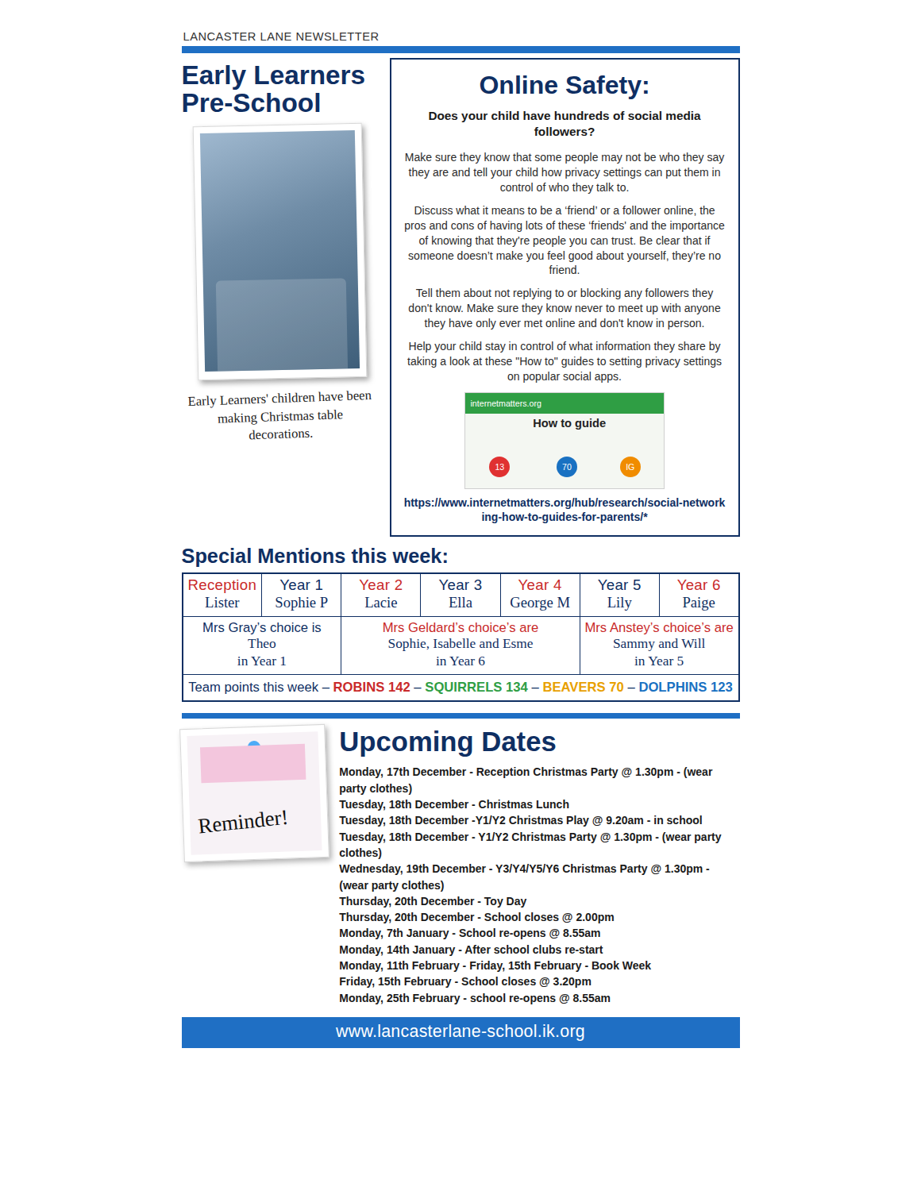LANCASTER LANE NEWSLETTER
Early Learners
Pre-School
Early Learners' children have been making Christmas table decorations.
Online Safety:
Does your child have hundreds of social media followers?
Make sure they know that some people may not be who they say they are and tell your child how privacy settings can put them in control of who they talk to.
Discuss what it means to be a ‘friend’ or a follower online, the pros and cons of having lots of these ‘friends' and the importance of knowing that they're people you can trust. Be clear that if someone doesn’t make you feel good about yourself, they’re no friend.
Tell them about not replying to or blocking any followers they don't know. Make sure they know never to meet up with anyone they have only ever met online and don't know in person.
Help your child stay in control of what information they share by taking a look at these "How to" guides to setting privacy settings on popular social apps.
internetmatters.org
How to guide
13
70
IG
https://www.internetmatters.org/hub/research/social-networking-how-to-guides-for-parents/*
Special Mentions this week:
| Reception Lister | Year 1 Sophie P | Year 2 Lacie | Year 3 Ella | Year 4 George M | Year 5 Lily | Year 6 Paige |
| Mrs Gray’s choice is Theo in Year 1 | Mrs Geldard’s choice’s are Sophie, Isabelle and Esme in Year 6 | Mrs Anstey’s choice’s are Sammy and Will in Year 5 |
| Team points this week – ROBINS 142 – SQUIRRELS 134 – BEAVERS 70 – DOLPHINS 123 |
Reminder!
Upcoming Dates
Monday, 17th December - Reception Christmas Party @ 1.30pm - (wear party clothes)
Tuesday, 18th December - Christmas Lunch
Tuesday, 18th December -Y1/Y2 Christmas Play @ 9.20am - in school
Tuesday, 18th December - Y1/Y2 Christmas Party @ 1.30pm - (wear party clothes)
Wednesday, 19th December - Y3/Y4/Y5/Y6 Christmas Party @ 1.30pm - (wear party clothes)
Thursday, 20th December - Toy Day
Thursday, 20th December - School closes @ 2.00pm
Monday, 7th January - School re-opens @ 8.55am
Monday, 14th January - After school clubs re-start
Monday, 11th February - Friday, 15th February - Book Week
Friday, 15th February - School closes @ 3.20pm
Monday, 25th February - school re-opens @ 8.55am
www.lancasterlane-school.ik.org